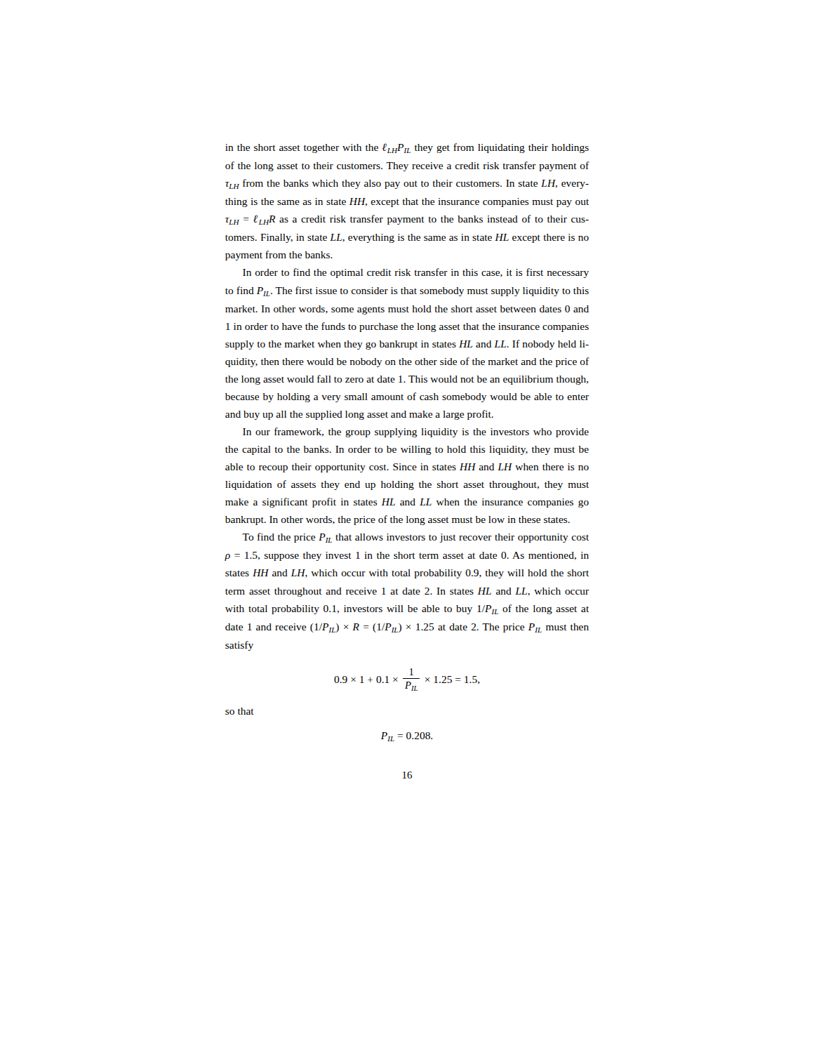in the short asset together with the ℓLHPIL they get from liquidating their holdings of the long asset to their customers. They receive a credit risk transfer payment of τLH from the banks which they also pay out to their customers. In state LH, everything is the same as in state HH, except that the insurance companies must pay out τLH = ℓLHR as a credit risk transfer payment to the banks instead of to their customers. Finally, in state LL, everything is the same as in state HL except there is no payment from the banks.
In order to find the optimal credit risk transfer in this case, it is first necessary to find PIL. The first issue to consider is that somebody must supply liquidity to this market. In other words, some agents must hold the short asset between dates 0 and 1 in order to have the funds to purchase the long asset that the insurance companies supply to the market when they go bankrupt in states HL and LL. If nobody held liquidity, then there would be nobody on the other side of the market and the price of the long asset would fall to zero at date 1. This would not be an equilibrium though, because by holding a very small amount of cash somebody would be able to enter and buy up all the supplied long asset and make a large profit.
In our framework, the group supplying liquidity is the investors who provide the capital to the banks. In order to be willing to hold this liquidity, they must be able to recoup their opportunity cost. Since in states HH and LH when there is no liquidation of assets they end up holding the short asset throughout, they must make a significant profit in states HL and LL when the insurance companies go bankrupt. In other words, the price of the long asset must be low in these states.
To find the price PIL that allows investors to just recover their opportunity cost ρ = 1.5, suppose they invest 1 in the short term asset at date 0. As mentioned, in states HH and LH, which occur with total probability 0.9, they will hold the short term asset throughout and receive 1 at date 2. In states HL and LL, which occur with total probability 0.1, investors will be able to buy 1/PIL of the long asset at date 1 and receive (1/PIL) × R = (1/PIL) × 1.25 at date 2. The price PIL must then satisfy
0.9 × 1 + 0.1 × 1 PIL × 1.25 = 1.5,
so that
PIL = 0.208.
16